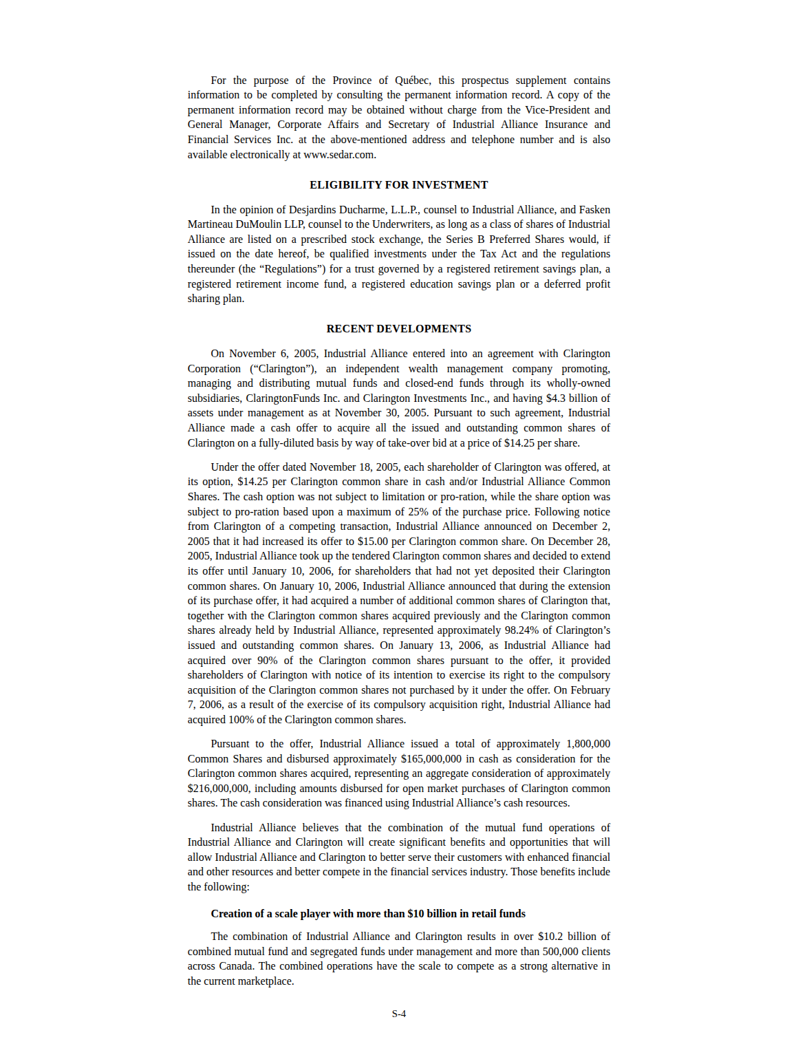For the purpose of the Province of Québec, this prospectus supplement contains information to be completed by consulting the permanent information record. A copy of the permanent information record may be obtained without charge from the Vice-President and General Manager, Corporate Affairs and Secretary of Industrial Alliance Insurance and Financial Services Inc. at the above-mentioned address and telephone number and is also available electronically at www.sedar.com.
ELIGIBILITY FOR INVESTMENT
In the opinion of Desjardins Ducharme, L.L.P., counsel to Industrial Alliance, and Fasken Martineau DuMoulin LLP, counsel to the Underwriters, as long as a class of shares of Industrial Alliance are listed on a prescribed stock exchange, the Series B Preferred Shares would, if issued on the date hereof, be qualified investments under the Tax Act and the regulations thereunder (the “Regulations”) for a trust governed by a registered retirement savings plan, a registered retirement income fund, a registered education savings plan or a deferred profit sharing plan.
RECENT DEVELOPMENTS
On November 6, 2005, Industrial Alliance entered into an agreement with Clarington Corporation (“Clarington”), an independent wealth management company promoting, managing and distributing mutual funds and closed-end funds through its wholly-owned subsidiaries, ClaringtonFunds Inc. and Clarington Investments Inc., and having $4.3 billion of assets under management as at November 30, 2005. Pursuant to such agreement, Industrial Alliance made a cash offer to acquire all the issued and outstanding common shares of Clarington on a fully-diluted basis by way of take-over bid at a price of $14.25 per share.
Under the offer dated November 18, 2005, each shareholder of Clarington was offered, at its option, $14.25 per Clarington common share in cash and/or Industrial Alliance Common Shares. The cash option was not subject to limitation or pro-ration, while the share option was subject to pro-ration based upon a maximum of 25% of the purchase price. Following notice from Clarington of a competing transaction, Industrial Alliance announced on December 2, 2005 that it had increased its offer to $15.00 per Clarington common share. On December 28, 2005, Industrial Alliance took up the tendered Clarington common shares and decided to extend its offer until January 10, 2006, for shareholders that had not yet deposited their Clarington common shares. On January 10, 2006, Industrial Alliance announced that during the extension of its purchase offer, it had acquired a number of additional common shares of Clarington that, together with the Clarington common shares acquired previously and the Clarington common shares already held by Industrial Alliance, represented approximately 98.24% of Clarington’s issued and outstanding common shares. On January 13, 2006, as Industrial Alliance had acquired over 90% of the Clarington common shares pursuant to the offer, it provided shareholders of Clarington with notice of its intention to exercise its right to the compulsory acquisition of the Clarington common shares not purchased by it under the offer. On February 7, 2006, as a result of the exercise of its compulsory acquisition right, Industrial Alliance had acquired 100% of the Clarington common shares.
Pursuant to the offer, Industrial Alliance issued a total of approximately 1,800,000 Common Shares and disbursed approximately $165,000,000 in cash as consideration for the Clarington common shares acquired, representing an aggregate consideration of approximately $216,000,000, including amounts disbursed for open market purchases of Clarington common shares. The cash consideration was financed using Industrial Alliance’s cash resources.
Industrial Alliance believes that the combination of the mutual fund operations of Industrial Alliance and Clarington will create significant benefits and opportunities that will allow Industrial Alliance and Clarington to better serve their customers with enhanced financial and other resources and better compete in the financial services industry. Those benefits include the following:
Creation of a scale player with more than $10 billion in retail funds
The combination of Industrial Alliance and Clarington results in over $10.2 billion of combined mutual fund and segregated funds under management and more than 500,000 clients across Canada. The combined operations have the scale to compete as a strong alternative in the current marketplace.
S-4